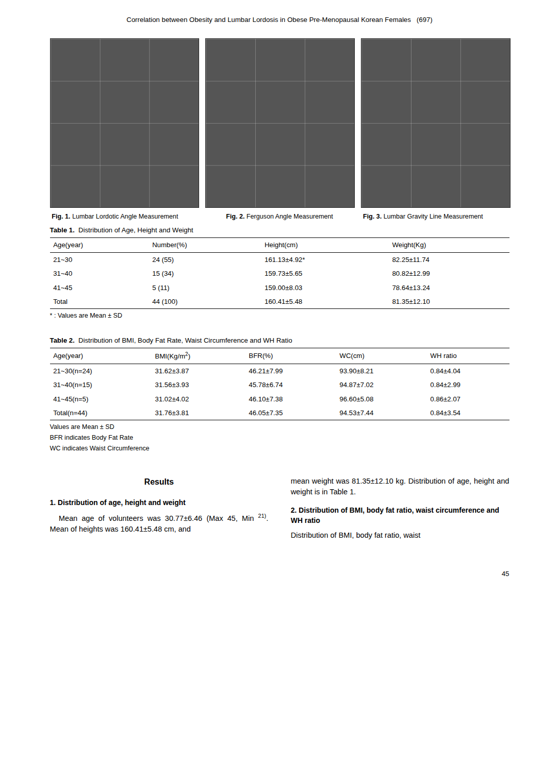Correlation between Obesity and Lumbar Lordosis in Obese Pre-Menopausal Korean Females (697)
Fig. 1. Lumbar Lordotic Angle Measurement
Fig. 2. Ferguson Angle Measurement
Fig. 3. Lumbar Gravity Line Measurement
Table 1. Distribution of Age, Height and Weight
| Age(year) | Number(%) | Height(cm) | Weight(Kg) |
| --- | --- | --- | --- |
| 21~30 | 24 (55) | 161.13±4.92* | 82.25±11.74 |
| 31~40 | 15 (34) | 159.73±5.65 | 80.82±12.99 |
| 41~45 | 5 (11) | 159.00±8.03 | 78.64±13.24 |
| Total | 44 (100) | 160.41±5.48 | 81.35±12.10 |
* : Values are Mean ± SD
Table 2. Distribution of BMI, Body Fat Rate, Waist Circumference and WH Ratio
| Age(year) | BMI(Kg/m 2 ) | BFR(%) | WC(cm) | WH ratio |
| --- | --- | --- | --- | --- |
| 21~30(n=24) | 31.62±3.87 | 46.21±7.99 | 93.90±8.21 | 0.84±4.04 |
| 31~40(n=15) | 31.56±3.93 | 45.78±6.74 | 94.87±7.02 | 0.84±2.99 |
| 41~45(n=5) | 31.02±4.02 | 46.10±7.38 | 96.60±5.08 | 0.86±2.07 |
| Total(n=44) | 31.76±3.81 | 46.05±7.35 | 94.53±7.44 | 0.84±3.54 |
Values are Mean ± SD
BFR indicates Body Fat Rate
WC indicates Waist Circumference
Results
1. Distribution of age, height and weight
Mean age of volunteers was 30.77±6.46 (Max 45, Min 21). Mean of heights was 160.41±5.48 cm, and
mean weight was 81.35±12.10 kg. Distribution of age, height and weight is in Table 1.
2. Distribution of BMI, body fat ratio, waist circumference and WH ratio
Distribution of BMI, body fat ratio, waist
45